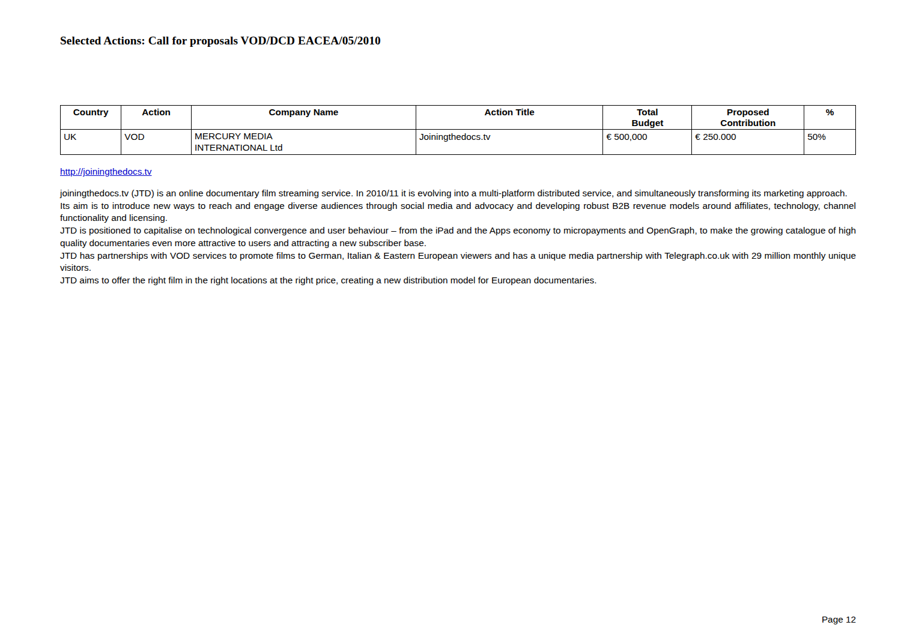Selected Actions: Call for proposals VOD/DCD EACEA/05/2010
| Country | Action | Company Name | Action Title | Total Budget | Proposed Contribution | % |
| --- | --- | --- | --- | --- | --- | --- |
| UK | VOD | MERCURY MEDIA INTERNATIONAL Ltd | Joiningthedocs.tv | € 500,000 | € 250.000 | 50% |
http://joiningthedocs.tv
joiningthedocs.tv (JTD) is an online documentary film streaming service. In 2010/11 it is evolving into a multi-platform distributed service, and simultaneously transforming its marketing approach.
Its aim is to introduce new ways to reach and engage diverse audiences through social media and advocacy and developing robust B2B revenue models around affiliates, technology, channel functionality and licensing.
JTD is positioned to capitalise on technological convergence and user behaviour – from the iPad and the Apps economy to micropayments and OpenGraph, to make the growing catalogue of high quality documentaries even more attractive to users and attracting a new subscriber base.
JTD has partnerships with VOD services to promote films to German, Italian & Eastern European viewers and has a unique media partnership with Telegraph.co.uk with 29 million monthly unique visitors.
JTD aims to offer the right film in the right locations at the right price, creating a new distribution model for European documentaries.
Page 12